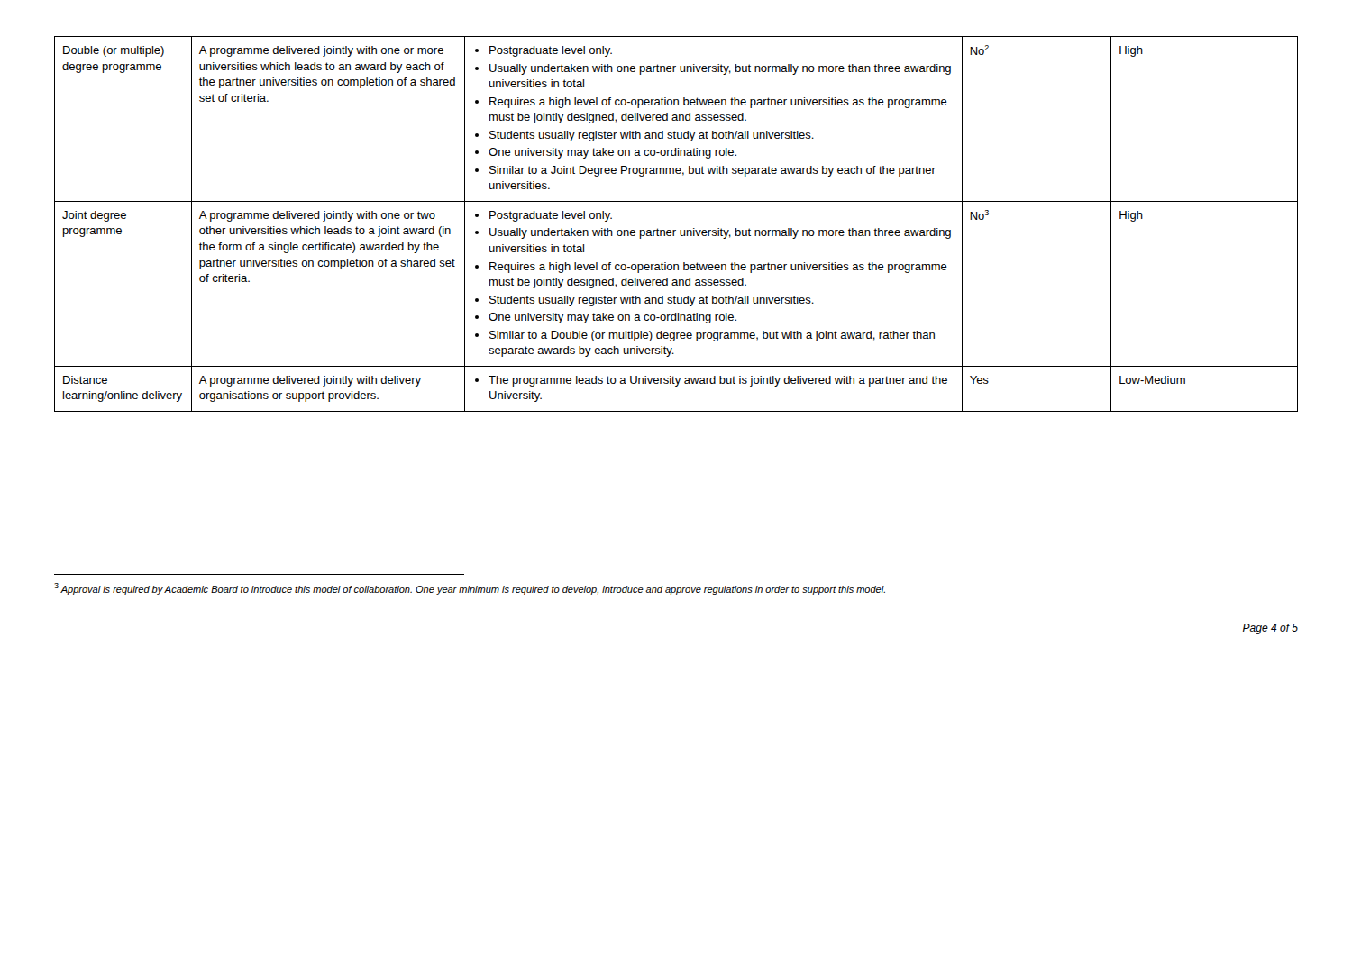| Double (or multiple) degree programme | A programme delivered jointly with one or more universities which leads to an award by each of the partner universities on completion of a shared set of criteria. | Postgraduate level only. Usually undertaken with one partner university, but normally no more than three awarding universities in total Requires a high level of co-operation between the partner universities as the programme must be jointly designed, delivered and assessed. Students usually register with and study at both/all universities. One university may take on a co-ordinating role. Similar to a Joint Degree Programme, but with separate awards by each of the partner universities. | No 2 | High |
| Joint degree programme | A programme delivered jointly with one or two other universities which leads to a joint award (in the form of a single certificate) awarded by the partner universities on completion of a shared set of criteria. | Postgraduate level only. Usually undertaken with one partner university, but normally no more than three awarding universities in total Requires a high level of co-operation between the partner universities as the programme must be jointly designed, delivered and assessed. Students usually register with and study at both/all universities. One university may take on a co-ordinating role. Similar to a Double (or multiple) degree programme, but with a joint award, rather than separate awards by each university. | No 3 | High |
| Distance learning/online delivery | A programme delivered jointly with delivery organisations or support providers. | The programme leads to a University award but is jointly delivered with a partner and the University. | Yes | Low-Medium |
3 Approval is required by Academic Board to introduce this model of collaboration. One year minimum is required to develop, introduce and approve regulations in order to support this model.
Page 4 of 5